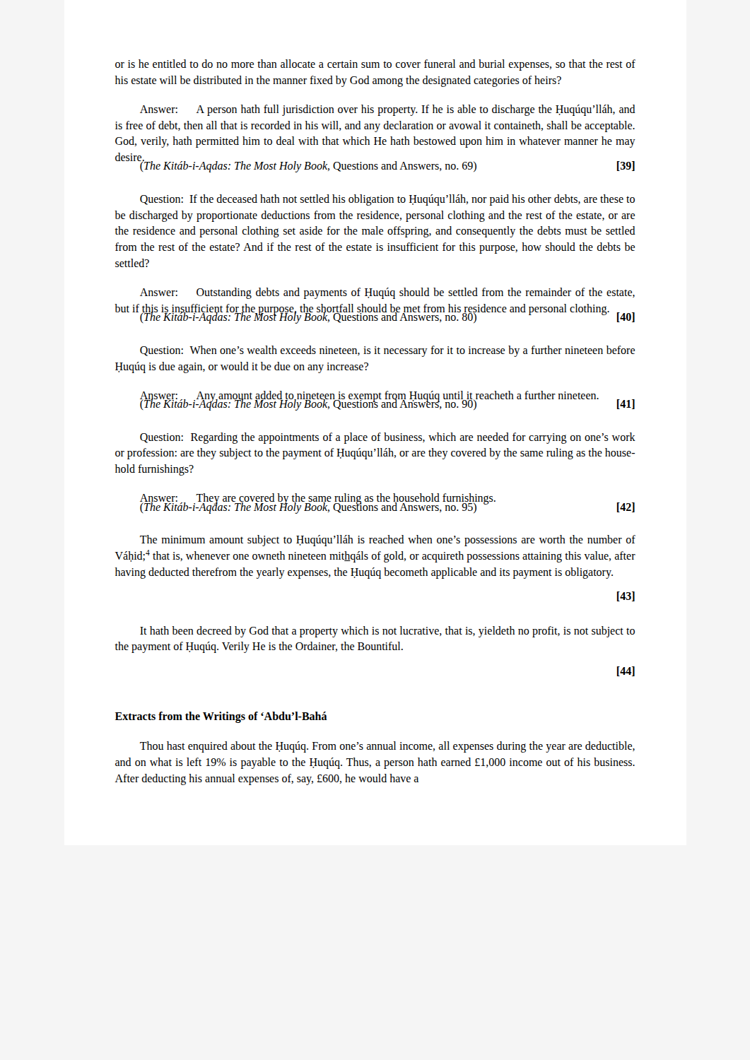or is he entitled to do no more than allocate a certain sum to cover funeral and burial expenses, so that the rest of his estate will be distributed in the manner fixed by God among the designated categories of heirs?
Answer: A person hath full jurisdiction over his property. If he is able to discharge the Ḥuqúqu’lláh, and is free of debt, then all that is recorded in his will, and any declaration or avowal it containeth, shall be acceptable. God, verily, hath permitted him to deal with that which He hath bestowed upon him in whatever manner he may desire.
(The Kitáb-i-Aqdas: The Most Holy Book, Questions and Answers, no. 69)[39]
Question: If the deceased hath not settled his obligation to Ḥuqúqu’lláh, nor paid his other debts, are these to be discharged by proportionate deductions from the residence, personal clothing and the rest of the estate, or are the residence and personal clothing set aside for the male offspring, and consequently the debts must be settled from the rest of the estate? And if the rest of the estate is insufficient for this purpose, how should the debts be settled?
Answer: Outstanding debts and payments of Ḥuqúq should be settled from the remainder of the estate, but if this is insufficient for the purpose, the shortfall should be met from his residence and personal clothing.
(The Kitáb-i-Aqdas: The Most Holy Book, Questions and Answers, no. 80)[40]
Question: When one’s wealth exceeds nineteen, is it necessary for it to increase by a further nineteen before Ḥuqúq is due again, or would it be due on any increase?
Answer: Any amount added to nineteen is exempt from Ḥuqúq until it reacheth a further nineteen.
(The Kitáb-i-Aqdas: The Most Holy Book, Questions and Answers, no. 90)[41]
Question: Regarding the appointments of a place of business, which are needed for carrying on one’s work or profession: are they subject to the payment of Ḥuqúqu’lláh, or are they covered by the same ruling as the household furnishings?
Answer: They are covered by the same ruling as the household furnishings.
(The Kitáb-i-Aqdas: The Most Holy Book, Questions and Answers, no. 95)[42]
The minimum amount subject to Ḥuqúqu’lláh is reached when one’s possessions are worth the number of Váḥid;4 that is, whenever one owneth nineteen mithqáls of gold, or acquireth possessions attaining this value, after having deducted therefrom the yearly expenses, the Ḥuqúq becometh applicable and its payment is obligatory.
[43]
It hath been decreed by God that a property which is not lucrative, that is, yieldeth no profit, is not subject to the payment of Ḥuqúq. Verily He is the Ordainer, the Bountiful.
[44]
Extracts from the Writings of ‘Abdu’l-Bahá
Thou hast enquired about the Ḥuqúq. From one’s annual income, all expenses during the year are deductible, and on what is left 19% is payable to the Ḥuqúq. Thus, a person hath earned £1,000 income out of his business. After deducting his annual expenses of, say, £600, he would have a